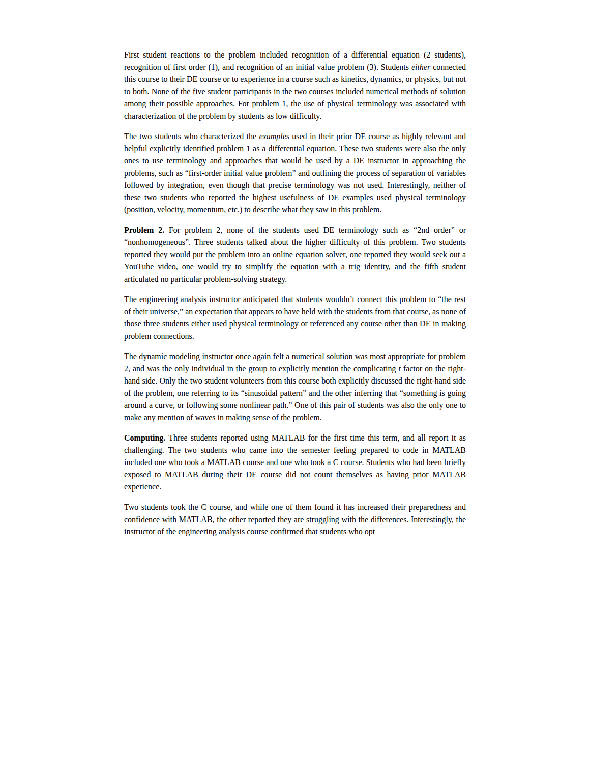First student reactions to the problem included recognition of a differential equation (2 students), recognition of first order (1), and recognition of an initial value problem (3). Students either connected this course to their DE course or to experience in a course such as kinetics, dynamics, or physics, but not to both. None of the five student participants in the two courses included numerical methods of solution among their possible approaches. For problem 1, the use of physical terminology was associated with characterization of the problem by students as low difficulty.
The two students who characterized the examples used in their prior DE course as highly relevant and helpful explicitly identified problem 1 as a differential equation. These two students were also the only ones to use terminology and approaches that would be used by a DE instructor in approaching the problems, such as “first-order initial value problem” and outlining the process of separation of variables followed by integration, even though that precise terminology was not used. Interestingly, neither of these two students who reported the highest usefulness of DE examples used physical terminology (position, velocity, momentum, etc.) to describe what they saw in this problem.
Problem 2. For problem 2, none of the students used DE terminology such as “2nd order” or “nonhomogeneous”. Three students talked about the higher difficulty of this problem. Two students reported they would put the problem into an online equation solver, one reported they would seek out a YouTube video, one would try to simplify the equation with a trig identity, and the fifth student articulated no particular problem-solving strategy.
The engineering analysis instructor anticipated that students wouldn’t connect this problem to “the rest of their universe,” an expectation that appears to have held with the students from that course, as none of those three students either used physical terminology or referenced any course other than DE in making problem connections.
The dynamic modeling instructor once again felt a numerical solution was most appropriate for problem 2, and was the only individual in the group to explicitly mention the complicating t factor on the right-hand side. Only the two student volunteers from this course both explicitly discussed the right-hand side of the problem, one referring to its “sinusoidal pattern” and the other inferring that “something is going around a curve, or following some nonlinear path.” One of this pair of students was also the only one to make any mention of waves in making sense of the problem.
Computing. Three students reported using MATLAB for the first time this term, and all report it as challenging. The two students who came into the semester feeling prepared to code in MATLAB included one who took a MATLAB course and one who took a C course. Students who had been briefly exposed to MATLAB during their DE course did not count themselves as having prior MATLAB experience.
Two students took the C course, and while one of them found it has increased their preparedness and confidence with MATLAB, the other reported they are struggling with the differences. Interestingly, the instructor of the engineering analysis course confirmed that students who opt